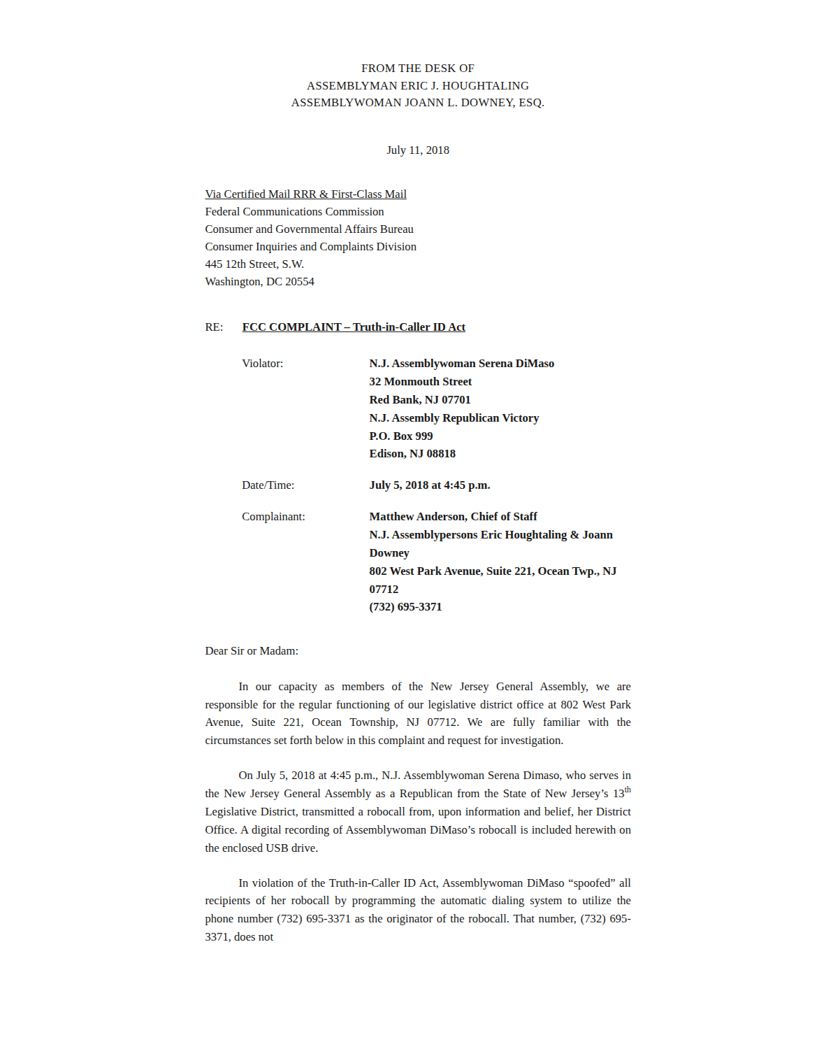FROM THE DESK OF
ASSEMBLYMAN ERIC J. HOUGHTALING
ASSEMBLYWOMAN JOANN L. DOWNEY, ESQ.
July 11, 2018
Via Certified Mail RRR & First-Class Mail
Federal Communications Commission
Consumer and Governmental Affairs Bureau
Consumer Inquiries and Complaints Division
445 12th Street, S.W.
Washington, DC 20554
RE: FCC COMPLAINT – Truth-in-Caller ID Act
| Violator: | N.J. Assemblywoman Serena DiMaso 32 Monmouth Street Red Bank, NJ 07701 N.J. Assembly Republican Victory P.O. Box 999 Edison, NJ 08818 |
| Date/Time: | July 5, 2018 at 4:45 p.m. |
| Complainant: | Matthew Anderson, Chief of Staff N.J. Assemblypersons Eric Houghtaling & Joann Downey 802 West Park Avenue, Suite 221, Ocean Twp., NJ 07712 (732) 695-3371 |
Dear Sir or Madam:
In our capacity as members of the New Jersey General Assembly, we are responsible for the regular functioning of our legislative district office at 802 West Park Avenue, Suite 221, Ocean Township, NJ 07712. We are fully familiar with the circumstances set forth below in this complaint and request for investigation.
On July 5, 2018 at 4:45 p.m., N.J. Assemblywoman Serena Dimaso, who serves in the New Jersey General Assembly as a Republican from the State of New Jersey’s 13th Legislative District, transmitted a robocall from, upon information and belief, her District Office. A digital recording of Assemblywoman DiMaso’s robocall is included herewith on the enclosed USB drive.
In violation of the Truth-in-Caller ID Act, Assemblywoman DiMaso “spoofed” all recipients of her robocall by programming the automatic dialing system to utilize the phone number (732) 695-3371 as the originator of the robocall. That number, (732) 695-3371, does not